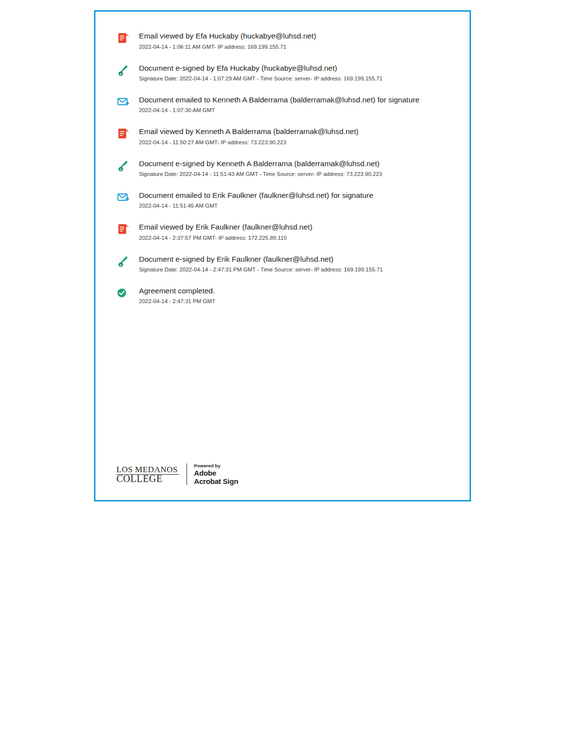Email viewed by Efa Huckaby (huckabye@luhsd.net)
2022-04-14 - 1:06:11 AM GMT- IP address: 169.199.155.71
e
Document e-signed by Efa Huckaby (huckabye@luhsd.net)
Signature Date: 2022-04-14 - 1:07:29 AM GMT - Time Source: server- IP address: 169.199.155.71
Document emailed to Kenneth A Balderrama (balderramak@luhsd.net) for signature
2022-04-14 - 1:07:30 AM GMT
Email viewed by Kenneth A Balderrama (balderramak@luhsd.net)
2022-04-14 - 11:50:27 AM GMT- IP address: 73.223.90.223
e
Document e-signed by Kenneth A Balderrama (balderramak@luhsd.net)
Signature Date: 2022-04-14 - 11:51:43 AM GMT - Time Source: server- IP address: 73.223.90.223
Document emailed to Erik Faulkner (faulkner@luhsd.net) for signature
2022-04-14 - 11:51:45 AM GMT
Email viewed by Erik Faulkner (faulkner@luhsd.net)
2022-04-14 - 2:37:57 PM GMT- IP address: 172.225.89.110
e
Document e-signed by Erik Faulkner (faulkner@luhsd.net)
Signature Date: 2022-04-14 - 2:47:31 PM GMT - Time Source: server- IP address: 169.199.155.71
Agreement completed.
2022-04-14 - 2:47:31 PM GMT
LOS MEDANOS COLLEGE
Powered by Adobe Acrobat Sign